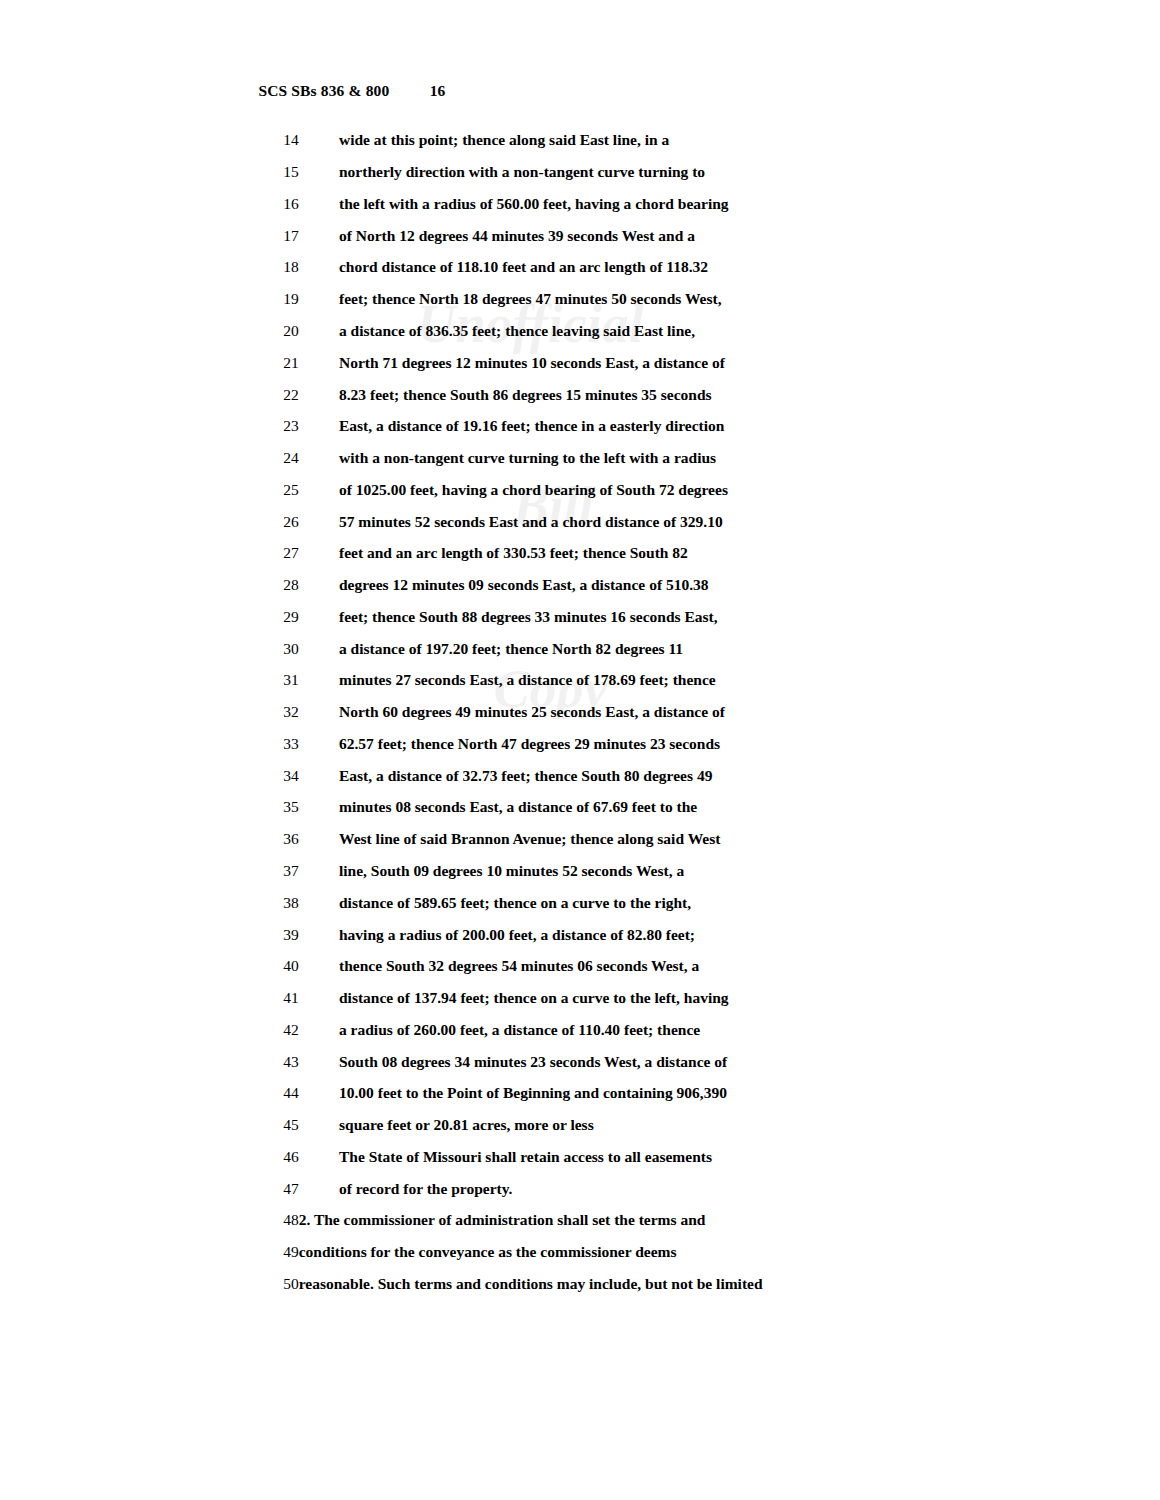Unofficial Bill Copy
SCS SBs 836 & 800 16
| 14 | wide at this point; thence along said East line, in a |
| 15 | northerly direction with a non-tangent curve turning to |
| 16 | the left with a radius of 560.00 feet, having a chord bearing |
| 17 | of North 12 degrees 44 minutes 39 seconds West and a |
| 18 | chord distance of 118.10 feet and an arc length of 118.32 |
| 19 | feet; thence North 18 degrees 47 minutes 50 seconds West, |
| 20 | a distance of 836.35 feet; thence leaving said East line, |
| 21 | North 71 degrees 12 minutes 10 seconds East, a distance of |
| 22 | 8.23 feet; thence South 86 degrees 15 minutes 35 seconds |
| 23 | East, a distance of 19.16 feet; thence in a easterly direction |
| 24 | with a non-tangent curve turning to the left with a radius |
| 25 | of 1025.00 feet, having a chord bearing of South 72 degrees |
| 26 | 57 minutes 52 seconds East and a chord distance of 329.10 |
| 27 | feet and an arc length of 330.53 feet; thence South 82 |
| 28 | degrees 12 minutes 09 seconds East, a distance of 510.38 |
| 29 | feet; thence South 88 degrees 33 minutes 16 seconds East, |
| 30 | a distance of 197.20 feet; thence North 82 degrees 11 |
| 31 | minutes 27 seconds East, a distance of 178.69 feet; thence |
| 32 | North 60 degrees 49 minutes 25 seconds East, a distance of |
| 33 | 62.57 feet; thence North 47 degrees 29 minutes 23 seconds |
| 34 | East, a distance of 32.73 feet; thence South 80 degrees 49 |
| 35 | minutes 08 seconds East, a distance of 67.69 feet to the |
| 36 | West line of said Brannon Avenue; thence along said West |
| 37 | line, South 09 degrees 10 minutes 52 seconds West, a |
| 38 | distance of 589.65 feet; thence on a curve to the right, |
| 39 | having a radius of 200.00 feet, a distance of 82.80 feet; |
| 40 | thence South 32 degrees 54 minutes 06 seconds West, a |
| 41 | distance of 137.94 feet; thence on a curve to the left, having |
| 42 | a radius of 260.00 feet, a distance of 110.40 feet; thence |
| 43 | South 08 degrees 34 minutes 23 seconds West, a distance of |
| 44 | 10.00 feet to the Point of Beginning and containing 906,390 |
| 45 | square feet or 20.81 acres, more or less |
| 46 | The State of Missouri shall retain access to all easements |
| 47 | of record for the property. |
| 48 | 2. The commissioner of administration shall set the terms and |
| 49 | conditions for the conveyance as the commissioner deems |
| 50 | reasonable. Such terms and conditions may include, but not be limited |